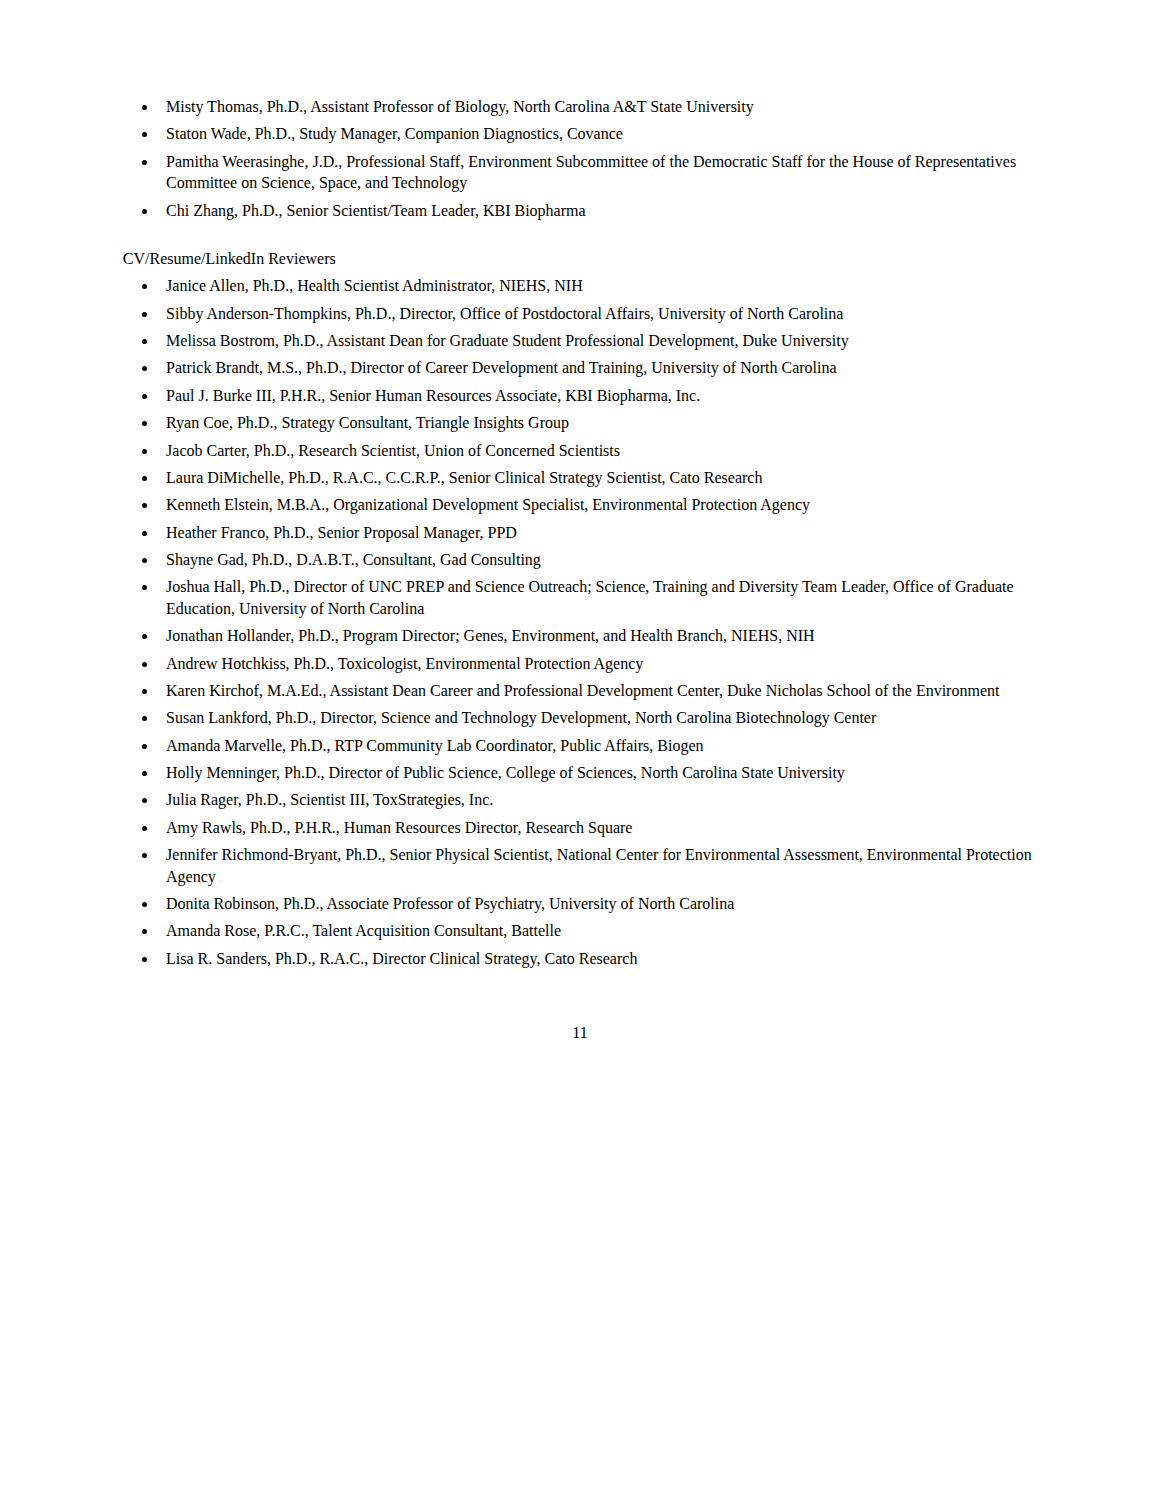Misty Thomas, Ph.D., Assistant Professor of Biology, North Carolina A&T State University
Staton Wade, Ph.D., Study Manager, Companion Diagnostics, Covance
Pamitha Weerasinghe, J.D., Professional Staff, Environment Subcommittee of the Democratic Staff for the House of Representatives Committee on Science, Space, and Technology
Chi Zhang, Ph.D., Senior Scientist/Team Leader, KBI Biopharma
CV/Resume/LinkedIn Reviewers
Janice Allen, Ph.D., Health Scientist Administrator, NIEHS, NIH
Sibby Anderson-Thompkins, Ph.D., Director, Office of Postdoctoral Affairs, University of North Carolina
Melissa Bostrom, Ph.D., Assistant Dean for Graduate Student Professional Development, Duke University
Patrick Brandt, M.S., Ph.D., Director of Career Development and Training, University of North Carolina
Paul J. Burke III, P.H.R., Senior Human Resources Associate, KBI Biopharma, Inc.
Ryan Coe, Ph.D., Strategy Consultant, Triangle Insights Group
Jacob Carter, Ph.D., Research Scientist, Union of Concerned Scientists
Laura DiMichelle, Ph.D., R.A.C., C.C.R.P., Senior Clinical Strategy Scientist, Cato Research
Kenneth Elstein, M.B.A., Organizational Development Specialist, Environmental Protection Agency
Heather Franco, Ph.D., Senior Proposal Manager, PPD
Shayne Gad, Ph.D., D.A.B.T., Consultant, Gad Consulting
Joshua Hall, Ph.D., Director of UNC PREP and Science Outreach; Science, Training and Diversity Team Leader, Office of Graduate Education, University of North Carolina
Jonathan Hollander, Ph.D., Program Director; Genes, Environment, and Health Branch, NIEHS, NIH
Andrew Hotchkiss, Ph.D., Toxicologist, Environmental Protection Agency
Karen Kirchof, M.A.Ed., Assistant Dean Career and Professional Development Center, Duke Nicholas School of the Environment
Susan Lankford, Ph.D., Director, Science and Technology Development, North Carolina Biotechnology Center
Amanda Marvelle, Ph.D., RTP Community Lab Coordinator, Public Affairs, Biogen
Holly Menninger, Ph.D., Director of Public Science, College of Sciences, North Carolina State University
Julia Rager, Ph.D., Scientist III, ToxStrategies, Inc.
Amy Rawls, Ph.D., P.H.R., Human Resources Director, Research Square
Jennifer Richmond-Bryant, Ph.D., Senior Physical Scientist, National Center for Environmental Assessment, Environmental Protection Agency
Donita Robinson, Ph.D., Associate Professor of Psychiatry, University of North Carolina
Amanda Rose, P.R.C., Talent Acquisition Consultant, Battelle
Lisa R. Sanders, Ph.D., R.A.C., Director Clinical Strategy, Cato Research
11